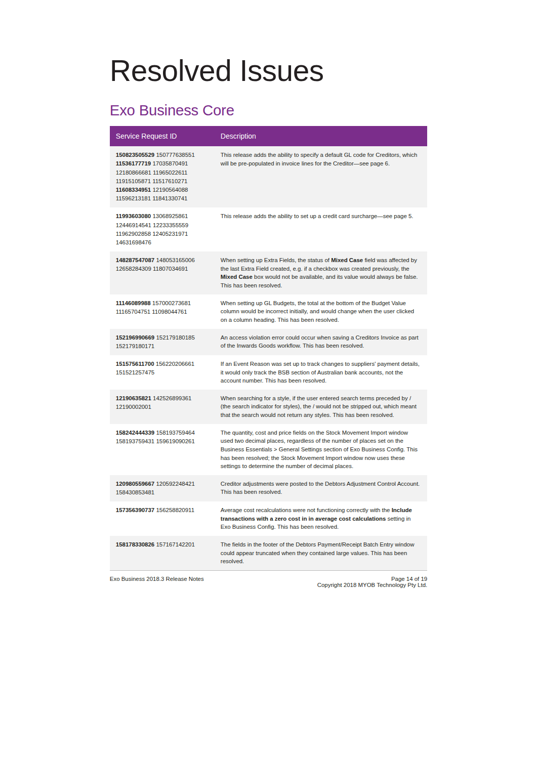Resolved Issues
Exo Business Core
| Service Request ID | Description |
| --- | --- |
| 150823505529 150777638551 11536177719 17035870491 12180866681 11965022611 11915105871 11517610271 11608334951 12190564088 11596213181 11841330741 | This release adds the ability to specify a default GL code for Creditors, which will be pre-populated in invoice lines for the Creditor—see page 6. |
| 11993603080 13068925861 12446914541 12233355559 11962902858 12405231971 14631698476 | This release adds the ability to set up a credit card surcharge—see page 5. |
| 148287547087 148053165006 12658284309 11807034691 | When setting up Extra Fields, the status of Mixed Case field was affected by the last Extra Field created, e.g. if a checkbox was created previously, the Mixed Case box would not be available, and its value would always be false. This has been resolved. |
| 11146089988 157000273681 11165704751 11098044761 | When setting up GL Budgets, the total at the bottom of the Budget Value column would be incorrect initially, and would change when the user clicked on a column heading. This has been resolved. |
| 152196990669 152179180185 152179180171 | An access violation error could occur when saving a Creditors Invoice as part of the Inwards Goods workflow. This has been resolved. |
| 151575611700 156220206661 151521257475 | If an Event Reason was set up to track changes to suppliers' payment details, it would only track the BSB section of Australian bank accounts, not the account number. This has been resolved. |
| 12190635821 142526899361 12190002001 | When searching for a style, if the user entered search terms preceded by / (the search indicator for styles), the / would not be stripped out, which meant that the search would not return any styles. This has been resolved. |
| 158242444339 158193759464 158193759431 159619090261 | The quantity, cost and price fields on the Stock Movement Import window used two decimal places, regardless of the number of places set on the Business Essentials > General Settings section of Exo Business Config. This has been resolved; the Stock Movement Import window now uses these settings to determine the number of decimal places. |
| 120980559667 120592248421 158430853481 | Creditor adjustments were posted to the Debtors Adjustment Control Account. This has been resolved. |
| 157356390737 156258820911 | Average cost recalculations were not functioning correctly with the Include transactions with a zero cost in in average cost calculations setting in Exo Business Config. This has been resolved. |
| 158178330826 157167142201 | The fields in the footer of the Debtors Payment/Receipt Batch Entry window could appear truncated when they contained large values. This has been resolved. |
Exo Business 2018.3 Release Notes
Page 14 of 19
Copyright 2018 MYOB Technology Pty Ltd.